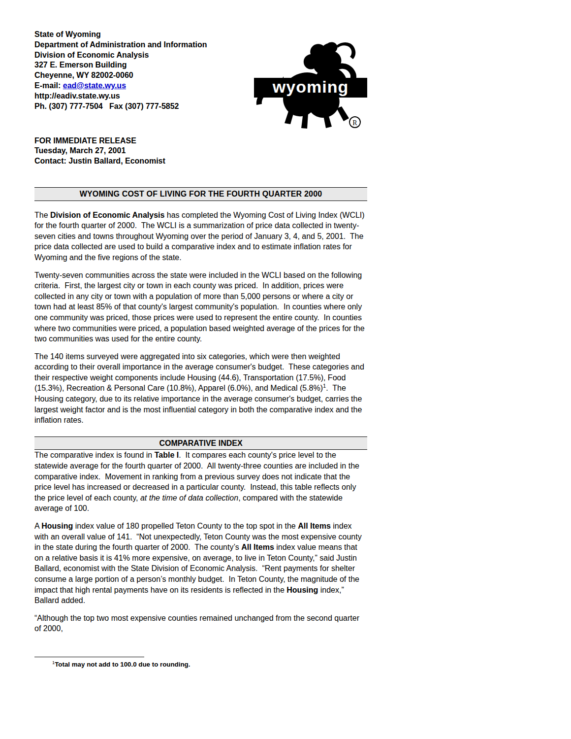State of Wyoming
Department of Administration and Information
Division of Economic Analysis
327 E. Emerson Building
Cheyenne, WY 82002-0060
E-mail: ead@state.wy.us
http://eadiv.state.wy.us
Ph. (307) 777-7504 Fax (307) 777-5852
wyoming R
FOR IMMEDIATE RELEASE
Tuesday, March 27, 2001
Contact: Justin Ballard, Economist
WYOMING COST OF LIVING FOR THE FOURTH QUARTER 2000
The Division of Economic Analysis has completed the Wyoming Cost of Living Index (WCLI) for the fourth quarter of 2000. The WCLI is a summarization of price data collected in twenty-seven cities and towns throughout Wyoming over the period of January 3, 4, and 5, 2001. The price data collected are used to build a comparative index and to estimate inflation rates for Wyoming and the five regions of the state.
Twenty-seven communities across the state were included in the WCLI based on the following criteria. First, the largest city or town in each county was priced. In addition, prices were collected in any city or town with a population of more than 5,000 persons or where a city or town had at least 85% of that county's largest community's population. In counties where only one community was priced, those prices were used to represent the entire county. In counties where two communities were priced, a population based weighted average of the prices for the two communities was used for the entire county.
The 140 items surveyed were aggregated into six categories, which were then weighted according to their overall importance in the average consumer's budget. These categories and their respective weight components include Housing (44.6), Transportation (17.5%), Food (15.3%), Recreation & Personal Care (10.8%), Apparel (6.0%), and Medical (5.8%)1. The Housing category, due to its relative importance in the average consumer's budget, carries the largest weight factor and is the most influential category in both the comparative index and the inflation rates.
COMPARATIVE INDEX
The comparative index is found in Table I. It compares each county's price level to the statewide average for the fourth quarter of 2000. All twenty-three counties are included in the comparative index. Movement in ranking from a previous survey does not indicate that the price level has increased or decreased in a particular county. Instead, this table reflects only the price level of each county, at the time of data collection, compared with the statewide average of 100.
A Housing index value of 180 propelled Teton County to the top spot in the All Items index with an overall value of 141. “Not unexpectedly, Teton County was the most expensive county in the state during the fourth quarter of 2000. The county’s All Items index value means that on a relative basis it is 41% more expensive, on average, to live in Teton County,” said Justin Ballard, economist with the State Division of Economic Analysis. “Rent payments for shelter consume a large portion of a person’s monthly budget. In Teton County, the magnitude of the impact that high rental payments have on its residents is reflected in the Housing index,” Ballard added.
“Although the top two most expensive counties remained unchanged from the second quarter of 2000,
1Total may not add to 100.0 due to rounding.